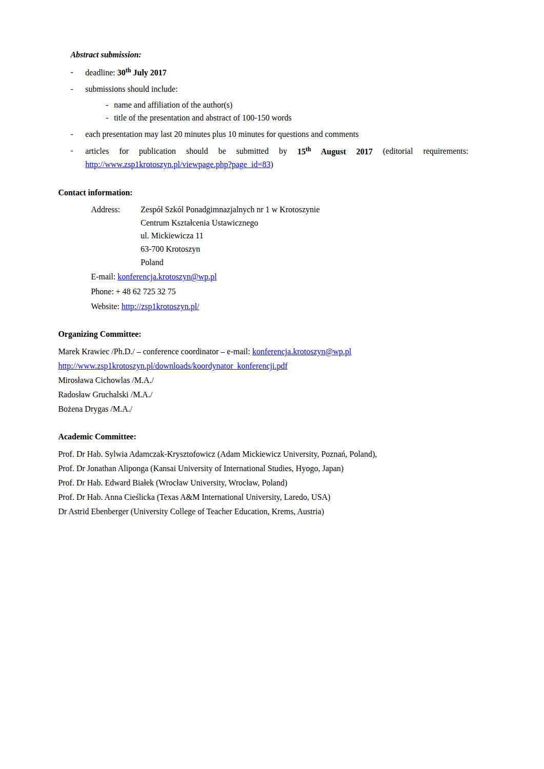Abstract submission:
deadline: 30th July 2017
submissions should include:
name and affiliation of the author(s)
title of the presentation and abstract of 100-150 words
each presentation may last 20 minutes plus 10 minutes for questions and comments
articles for publication should be submitted by 15th August 2017 (editorial requirements: http://www.zsp1krotoszyn.pl/viewpage.php?page_id=83)
Contact information:
| Address: | Zespół Szkól Ponadgimnazjalnych nr 1 w Krotoszynie |
| | Centrum Kształcenia Ustawicznego |
| | ul. Mickiewicza 11 |
| | 63-700 Krotoszyn |
| | Poland |
E-mail: konferencja.krotoszyn@wp.pl
Phone: + 48 62 725 32 75
Website: http://zsp1krotoszyn.pl/
Organizing Committee:
Marek Krawiec /Ph.D./ – conference coordinator – e-mail: konferencja.krotoszyn@wp.pl
http://www.zsp1krotoszyn.pl/downloads/koordynator_konferencji.pdf
Mirosława Cichowlas /M.A./
Radosław Gruchalski /M.A./
Bożena Drygas /M.A./
Academic Committee:
Prof. Dr Hab. Sylwia Adamczak-Krysztofowicz (Adam Mickiewicz University, Poznań, Poland),
Prof. Dr Jonathan Aliponga (Kansai University of International Studies, Hyogo, Japan)
Prof. Dr Hab. Edward Białek (Wrocław University, Wrocław, Poland)
Prof. Dr Hab. Anna Cieślicka (Texas A&M International University, Laredo, USA)
Dr Astrid Ebenberger (University College of Teacher Education, Krems, Austria)